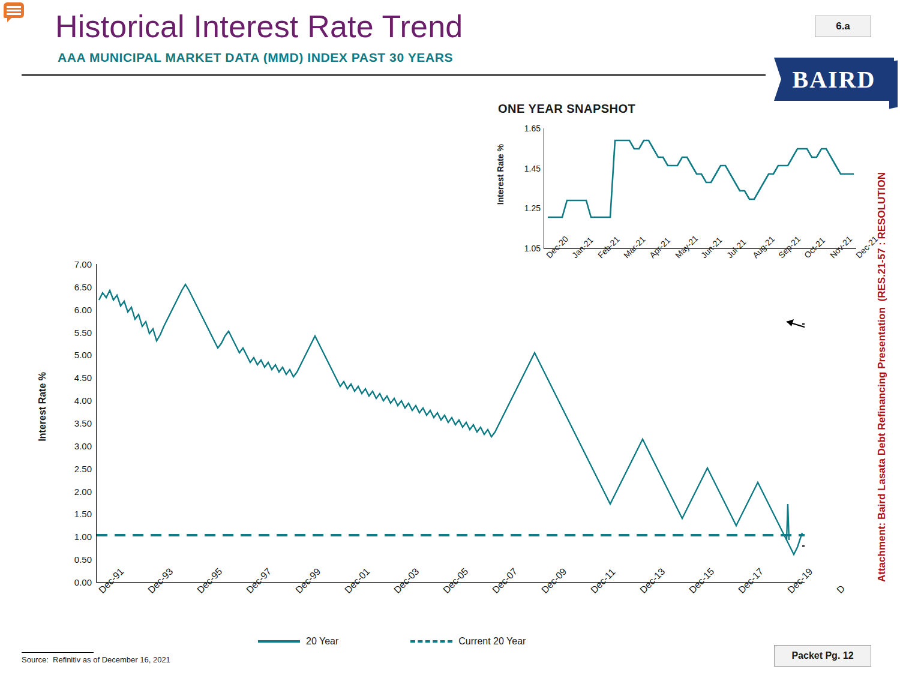Historical Interest Rate Trend
AAA MUNICIPAL MARKET DATA (MMD) INDEX PAST 30 YEARS
6.a
BAIRD
Attachment: Baird Lasata Debt Refinancing Presentation (RES.21-57 : RESOLUTION
ONE YEAR SNAPSHOT
Interest Rate %
1.65
1.45
1.25
1.05
Dec-20
Jan-21
Feb-21
Mar-21
Apr-21
May-21
Jun-21
Jul-21
Aug-21
Sep-21
Oct-21
Nov-21
Dec-21
Interest Rate %
7.00
6.50
6.00
5.50
5.00
4.50
4.00
3.50
3.00
2.50
2.00
1.50
1.00
0.50
0.00
Dec-91
Dec-93
Dec-95
Dec-97
Dec-99
Dec-01
Dec-03
Dec-05
Dec-07
Dec-09
Dec-11
Dec-13
Dec-15
Dec-17
Dec-19
D
20 Year
Current 20 Year
Source: Refinitiv as of December 16, 2021
Packet Pg. 12